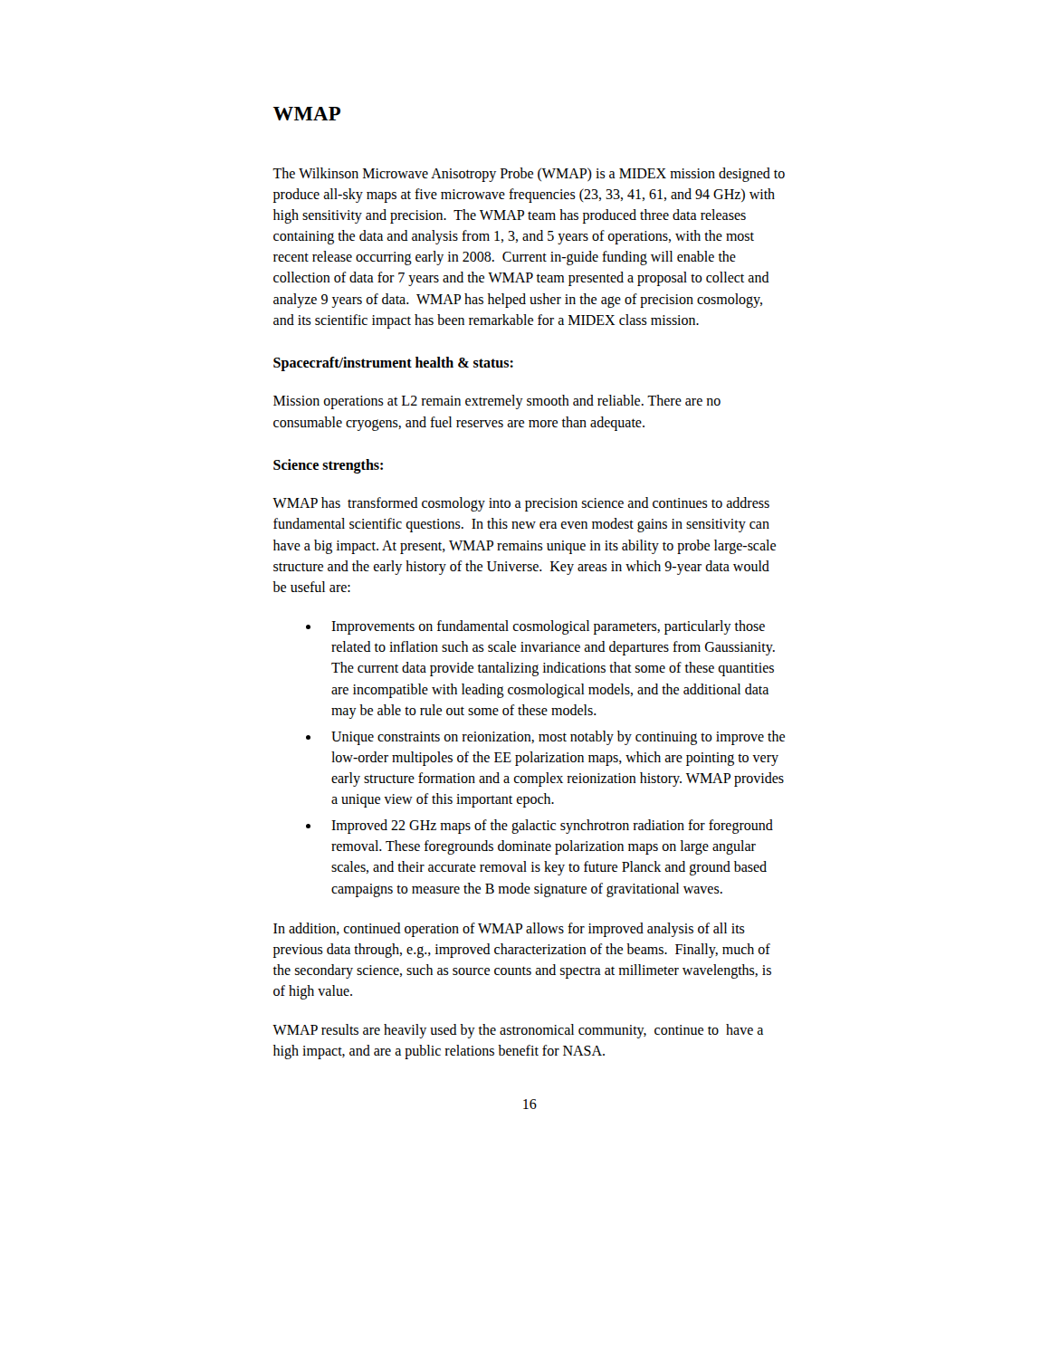WMAP
The Wilkinson Microwave Anisotropy Probe (WMAP) is a MIDEX mission designed to produce all-sky maps at five microwave frequencies (23, 33, 41, 61, and 94 GHz) with high sensitivity and precision. The WMAP team has produced three data releases containing the data and analysis from 1, 3, and 5 years of operations, with the most recent release occurring early in 2008. Current in-guide funding will enable the collection of data for 7 years and the WMAP team presented a proposal to collect and analyze 9 years of data. WMAP has helped usher in the age of precision cosmology, and its scientific impact has been remarkable for a MIDEX class mission.
Spacecraft/instrument health & status:
Mission operations at L2 remain extremely smooth and reliable. There are no consumable cryogens, and fuel reserves are more than adequate.
Science strengths:
WMAP has transformed cosmology into a precision science and continues to address fundamental scientific questions. In this new era even modest gains in sensitivity can have a big impact. At present, WMAP remains unique in its ability to probe large-scale structure and the early history of the Universe. Key areas in which 9-year data would be useful are:
Improvements on fundamental cosmological parameters, particularly those related to inflation such as scale invariance and departures from Gaussianity. The current data provide tantalizing indications that some of these quantities are incompatible with leading cosmological models, and the additional data may be able to rule out some of these models.
Unique constraints on reionization, most notably by continuing to improve the low-order multipoles of the EE polarization maps, which are pointing to very early structure formation and a complex reionization history. WMAP provides a unique view of this important epoch.
Improved 22 GHz maps of the galactic synchrotron radiation for foreground removal. These foregrounds dominate polarization maps on large angular scales, and their accurate removal is key to future Planck and ground based campaigns to measure the B mode signature of gravitational waves.
In addition, continued operation of WMAP allows for improved analysis of all its previous data through, e.g., improved characterization of the beams. Finally, much of the secondary science, such as source counts and spectra at millimeter wavelengths, is of high value.
WMAP results are heavily used by the astronomical community, continue to have a high impact, and are a public relations benefit for NASA.
16